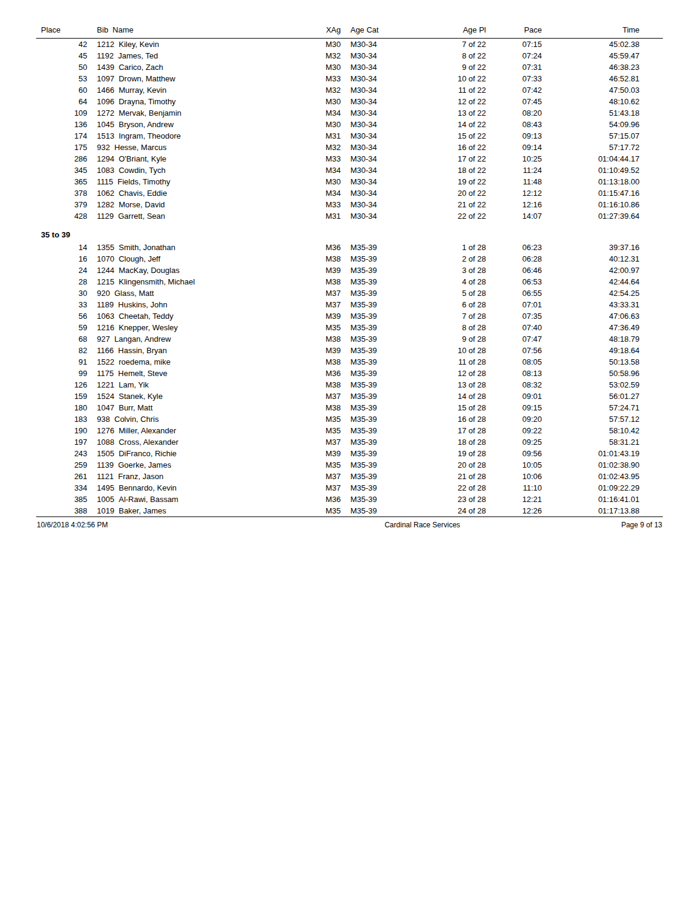| Place | Bib Name | XAg | Age Cat | Age Pl | Pace | Time | |
| --- | --- | --- | --- | --- | --- | --- | --- |
| 42 | 1212 Kiley, Kevin | M30 | M30-34 | 7 of 22 | 07:15 | 45:02.38 | |
| 45 | 1192 James, Ted | M32 | M30-34 | 8 of 22 | 07:24 | 45:59.47 | |
| 50 | 1439 Carico, Zach | M30 | M30-34 | 9 of 22 | 07:31 | 46:38.23 | |
| 53 | 1097 Drown, Matthew | M33 | M30-34 | 10 of 22 | 07:33 | 46:52.81 | |
| 60 | 1466 Murray, Kevin | M32 | M30-34 | 11 of 22 | 07:42 | 47:50.03 | |
| 64 | 1096 Drayna, Timothy | M30 | M30-34 | 12 of 22 | 07:45 | 48:10.62 | |
| 109 | 1272 Mervak, Benjamin | M34 | M30-34 | 13 of 22 | 08:20 | 51:43.18 | |
| 136 | 1045 Bryson, Andrew | M30 | M30-34 | 14 of 22 | 08:43 | 54:09.96 | |
| 174 | 1513 Ingram, Theodore | M31 | M30-34 | 15 of 22 | 09:13 | 57:15.07 | |
| 175 | 932 Hesse, Marcus | M32 | M30-34 | 16 of 22 | 09:14 | 57:17.72 | |
| 286 | 1294 O'Briant, Kyle | M33 | M30-34 | 17 of 22 | 10:25 | 01:04:44.17 | |
| 345 | 1083 Cowdin, Tych | M34 | M30-34 | 18 of 22 | 11:24 | 01:10:49.52 | |
| 365 | 1115 Fields, Timothy | M30 | M30-34 | 19 of 22 | 11:48 | 01:13:18.00 | |
| 378 | 1062 Chavis, Eddie | M34 | M30-34 | 20 of 22 | 12:12 | 01:15:47.16 | |
| 379 | 1282 Morse, David | M33 | M30-34 | 21 of 22 | 12:16 | 01:16:10.86 | |
| 428 | 1129 Garrett, Sean | M31 | M30-34 | 22 of 22 | 14:07 | 01:27:39.64 | |
| 35 to 39 |
| 14 | 1355 Smith, Jonathan | M36 | M35-39 | 1 of 28 | 06:23 | 39:37.16 | |
| 16 | 1070 Clough, Jeff | M38 | M35-39 | 2 of 28 | 06:28 | 40:12.31 | |
| 24 | 1244 MacKay, Douglas | M39 | M35-39 | 3 of 28 | 06:46 | 42:00.97 | |
| 28 | 1215 Klingensmith, Michael | M38 | M35-39 | 4 of 28 | 06:53 | 42:44.64 | |
| 30 | 920 Glass, Matt | M37 | M35-39 | 5 of 28 | 06:55 | 42:54.25 | |
| 33 | 1189 Huskins, John | M37 | M35-39 | 6 of 28 | 07:01 | 43:33.31 | |
| 56 | 1063 Cheetah, Teddy | M39 | M35-39 | 7 of 28 | 07:35 | 47:06.63 | |
| 59 | 1216 Knepper, Wesley | M35 | M35-39 | 8 of 28 | 07:40 | 47:36.49 | |
| 68 | 927 Langan, Andrew | M38 | M35-39 | 9 of 28 | 07:47 | 48:18.79 | |
| 82 | 1166 Hassin, Bryan | M39 | M35-39 | 10 of 28 | 07:56 | 49:18.64 | |
| 91 | 1522 roedema, mike | M38 | M35-39 | 11 of 28 | 08:05 | 50:13.58 | |
| 99 | 1175 Hemelt, Steve | M36 | M35-39 | 12 of 28 | 08:13 | 50:58.96 | |
| 126 | 1221 Lam, Yik | M38 | M35-39 | 13 of 28 | 08:32 | 53:02.59 | |
| 159 | 1524 Stanek, Kyle | M37 | M35-39 | 14 of 28 | 09:01 | 56:01.27 | |
| 180 | 1047 Burr, Matt | M38 | M35-39 | 15 of 28 | 09:15 | 57:24.71 | |
| 183 | 938 Colvin, Chris | M35 | M35-39 | 16 of 28 | 09:20 | 57:57.12 | |
| 190 | 1276 Miller, Alexander | M35 | M35-39 | 17 of 28 | 09:22 | 58:10.42 | |
| 197 | 1088 Cross, Alexander | M37 | M35-39 | 18 of 28 | 09:25 | 58:31.21 | |
| 243 | 1505 DiFranco, Richie | M39 | M35-39 | 19 of 28 | 09:56 | 01:01:43.19 | |
| 259 | 1139 Goerke, James | M35 | M35-39 | 20 of 28 | 10:05 | 01:02:38.90 | |
| 261 | 1121 Franz, Jason | M37 | M35-39 | 21 of 28 | 10:06 | 01:02:43.95 | |
| 334 | 1495 Bennardo, Kevin | M37 | M35-39 | 22 of 28 | 11:10 | 01:09:22.29 | |
| 385 | 1005 Al-Rawi, Bassam | M36 | M35-39 | 23 of 28 | 12:21 | 01:16:41.01 | |
| 388 | 1019 Baker, James | M35 | M35-39 | 24 of 28 | 12:26 | 01:17:13.88 | |
| 10/6/2018 4:02:56 PM | Cardinal Race Services | Page 9 of 13 |